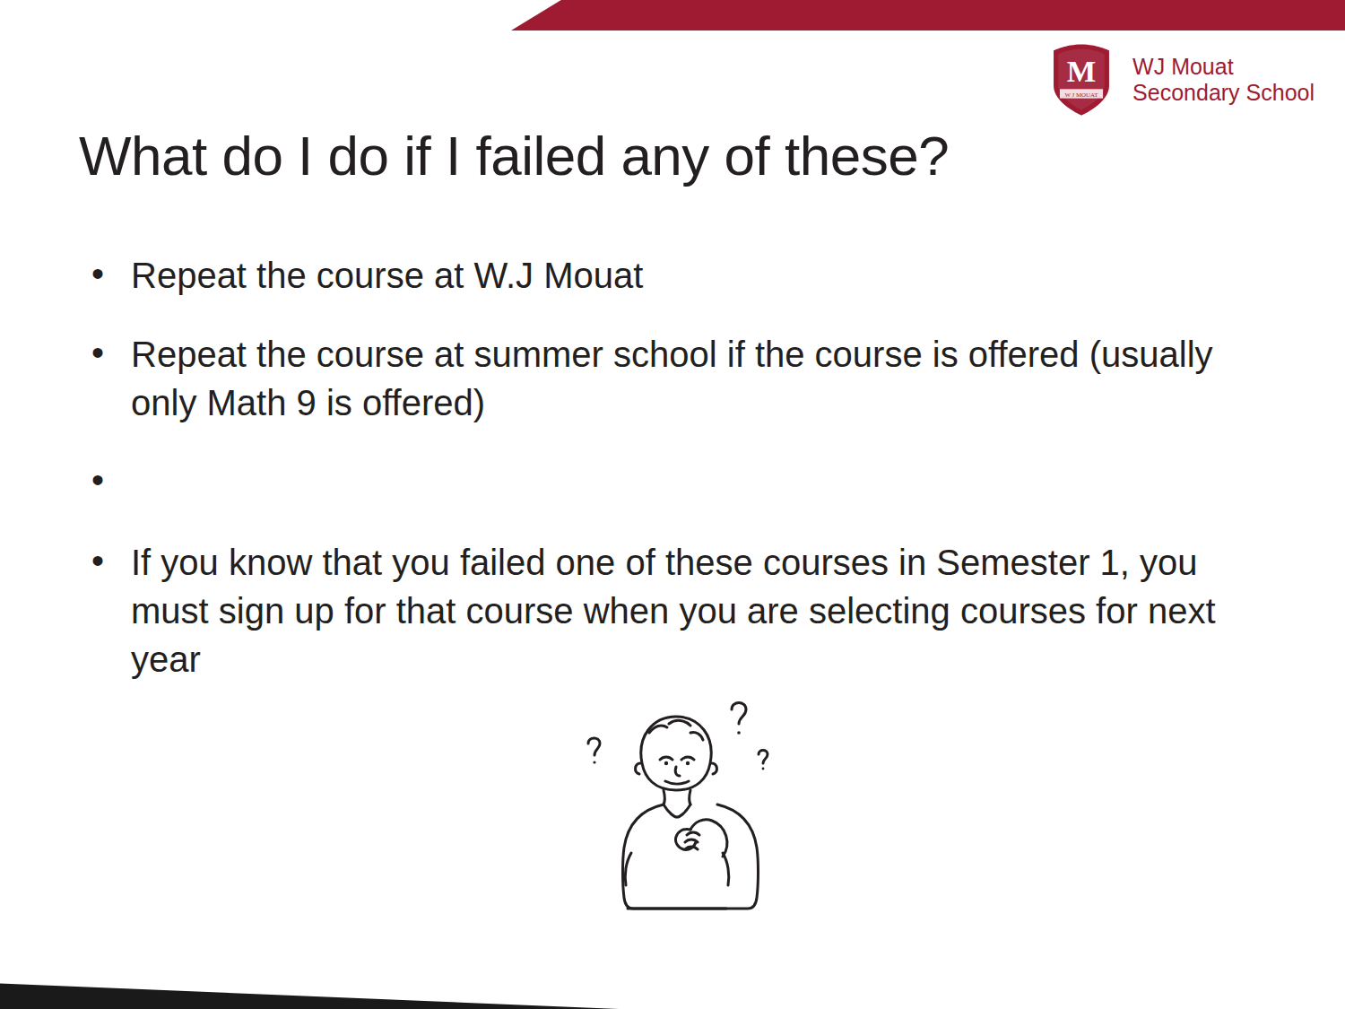M W J MOUAT
WJ Mouat
Secondary School
What do I do if I failed any of these?
Repeat the course at W.J Mouat
Repeat the course at summer school if the course is offered (usually only Math 9 is offered)
If you know that you failed one of these courses in Semester 1, you must sign up for that course when you are selecting courses for next year